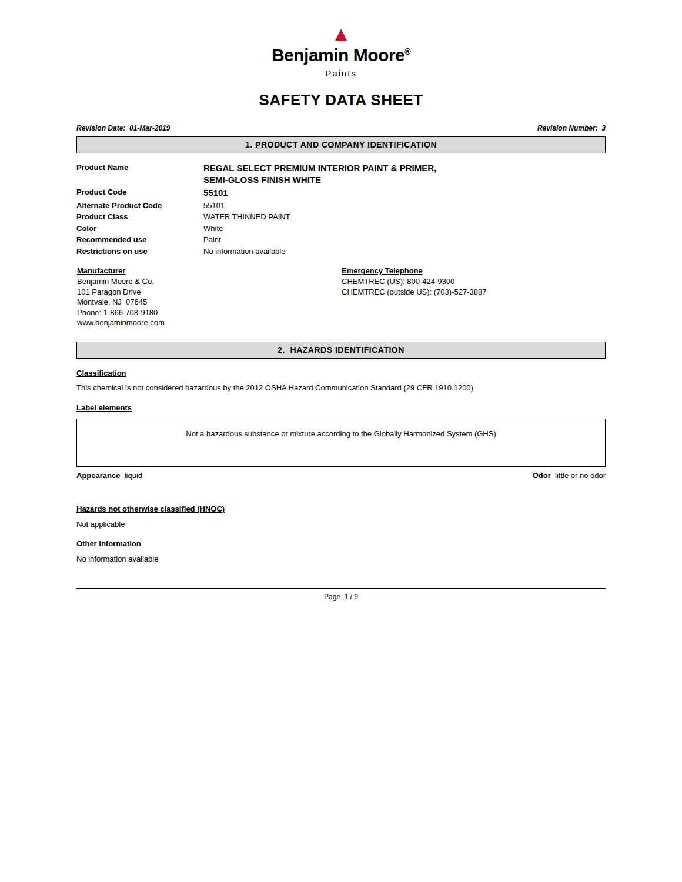▲
Benjamin Moore®
Paints
SAFETY DATA SHEET
Revision Date: 01-Mar-2019 Revision Number: 3
1. PRODUCT AND COMPANY IDENTIFICATION
| Product Name | REGAL SELECT PREMIUM INTERIOR PAINT & PRIMER, SEMI-GLOSS FINISH WHITE |
| Product Code | 55101 |
| Alternate Product Code | 55101 |
| Product Class | WATER THINNED PAINT |
| Color | White |
| Recommended use | Paint |
| Restrictions on use | No information available |
| Manufacturer Benjamin Moore & Co. 101 Paragon Drive Montvale, NJ 07645 Phone: 1-866-708-9180 www.benjaminmoore.com | Emergency Telephone CHEMTREC (US): 800-424-9300 CHEMTREC (outside US): (703)-527-3887 |
2. HAZARDS IDENTIFICATION
Classification
This chemical is not considered hazardous by the 2012 OSHA Hazard Communication Standard (29 CFR 1910.1200)
Label elements
Not a hazardous substance or mixture according to the Globally Harmonized System (GHS)
Appearance liquid Odor little or no odor
Hazards not otherwise classified (HNOC)
Not applicable
Other information
No information available
Page 1 / 9